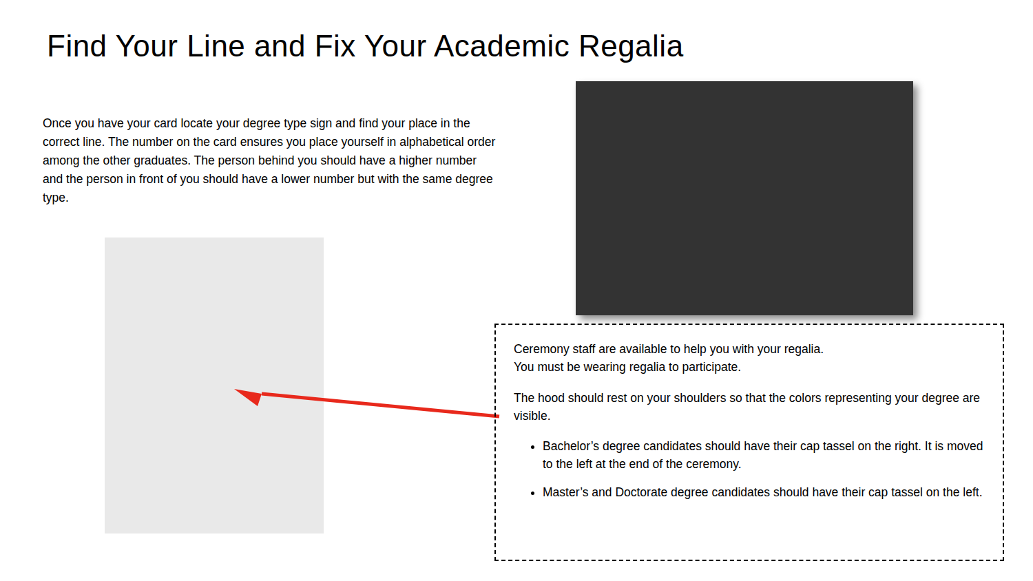Find Your Line and Fix Your Academic Regalia
Once you have your card locate your degree type sign and find your place in the correct line. The number on the card ensures you place yourself in alphabetical order among the other graduates. The person behind you should have a higher number and the person in front of you should have a lower number but with the same degree type.
Ceremony staff are available to help you with your regalia.
You must be wearing regalia to participate.
The hood should rest on your shoulders so that the colors representing your degree are visible.
Bachelor’s degree candidates should have their cap tassel on the right. It is moved to the left at the end of the ceremony.
Master’s and Doctorate degree candidates should have their cap tassel on the left.